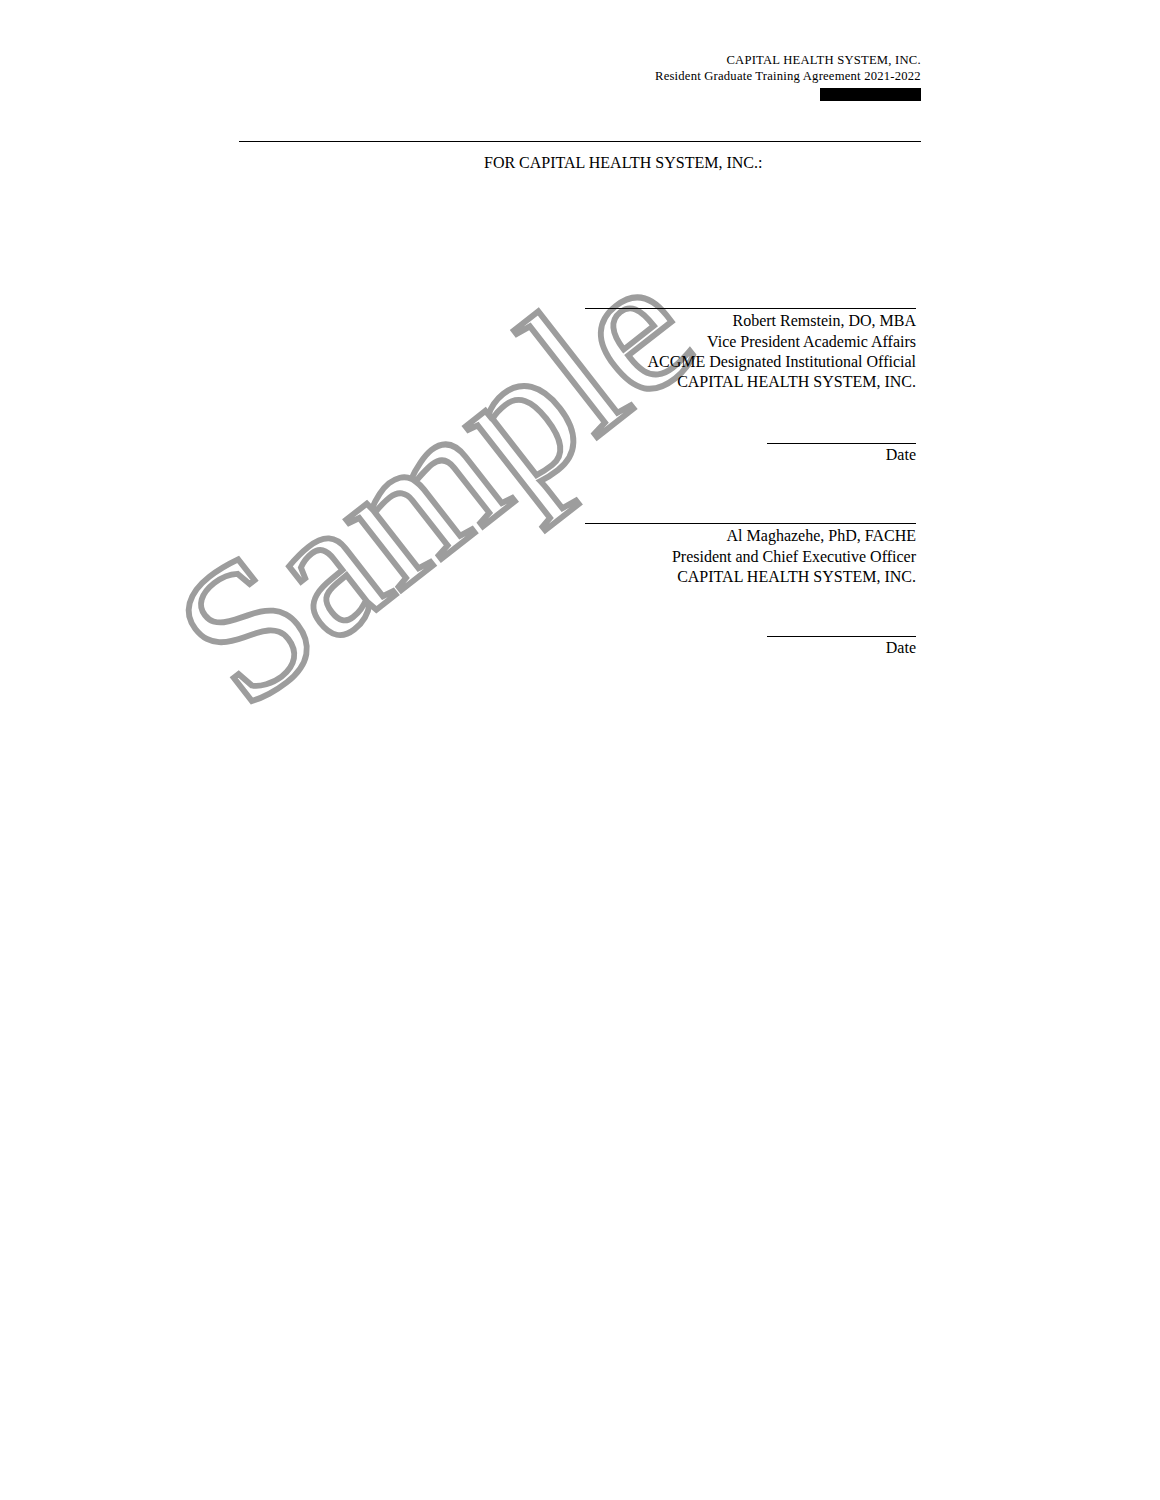Capital Health System, Inc.
Resident Graduate Training Agreement 2021-2022
FOR CAPITAL HEALTH SYSTEM, INC.:
Robert Remstein, DO, MBA
Vice President Academic Affairs
ACGME Designated Institutional Official
Capital Health System, Inc.
Date
Al Maghazehe, PhD, FACHE
President and Chief Executive Officer
Capital Health System, Inc.
Date
Sample